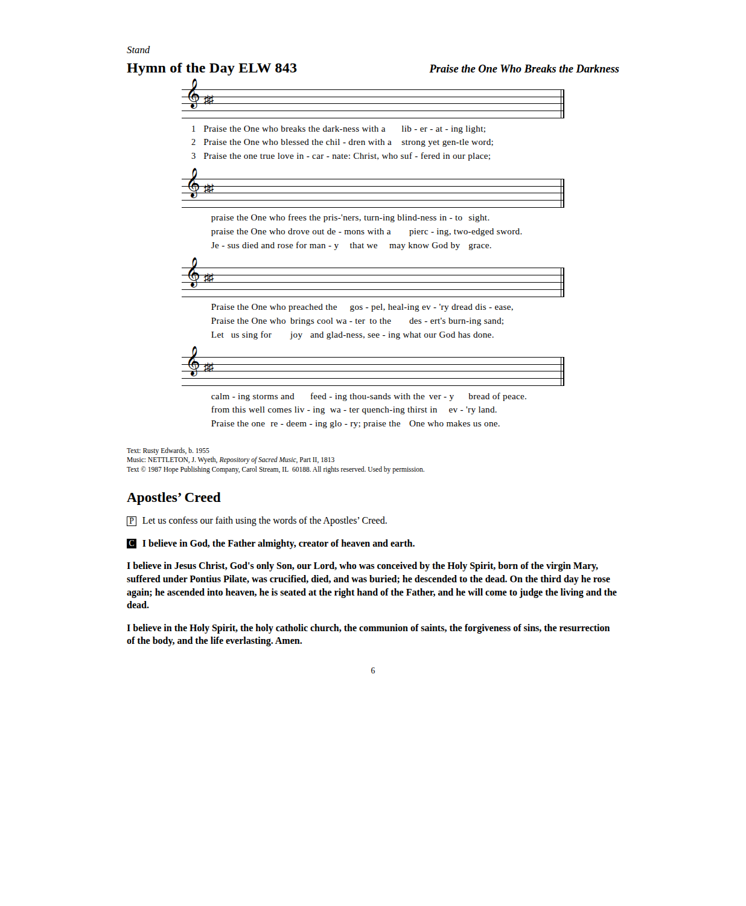Stand
Hymn of the Day ELW 843
Praise the One Who Breaks the Darkness
𝄞 ♯♯
1 Praise the One who breaks the dark-ness with a lib - er - at - ing light;
2 Praise the One who blessed the chil - dren with a strong yet gen-tle word;
3 Praise the one true love in - car - nate: Christ, who suf - fered in our place;
𝄞 ♯♯
praise the One who frees the pris-'ners, turn-ing blind-ness in - to sight.
praise the One who drove out de - mons with a pierc - ing, two-edged sword.
Je - sus died and rose for man - y that we may know God by grace.
𝄞 ♯♯
Praise the One who preached the gos - pel, heal-ing ev - 'ry dread dis - ease,
Praise the One who brings cool wa - ter to the des - ert's burn-ing sand;
Let us sing for joy and glad-ness, see - ing what our God has done.
𝄞 ♯♯
calm - ing storms and feed - ing thou-sands with the ver - y bread of peace.
from this well comes liv - ing wa - ter quench-ing thirst in ev - 'ry land.
Praise the one re - deem - ing glo - ry; praise the One who makes us one.
Text: Rusty Edwards, b. 1955
Music: NETTLETON, J. Wyeth, Repository of Sacred Music, Part II, 1813
Text © 1987 Hope Publishing Company, Carol Stream, IL 60188. All rights reserved. Used by permission.
Apostles’ Creed
P
Let us confess our faith using the words of the Apostles’ Creed.
C
I believe in God, the Father almighty, creator of heaven and earth.
I believe in Jesus Christ, God's only Son, our Lord, who was conceived by the Holy Spirit, born of the virgin Mary, suffered under Pontius Pilate, was crucified, died, and was buried; he descended to the dead. On the third day he rose again; he ascended into heaven, he is seated at the right hand of the Father, and he will come to judge the living and the dead.
I believe in the Holy Spirit, the holy catholic church, the communion of saints, the forgiveness of sins, the resurrection of the body, and the life everlasting. Amen.
6